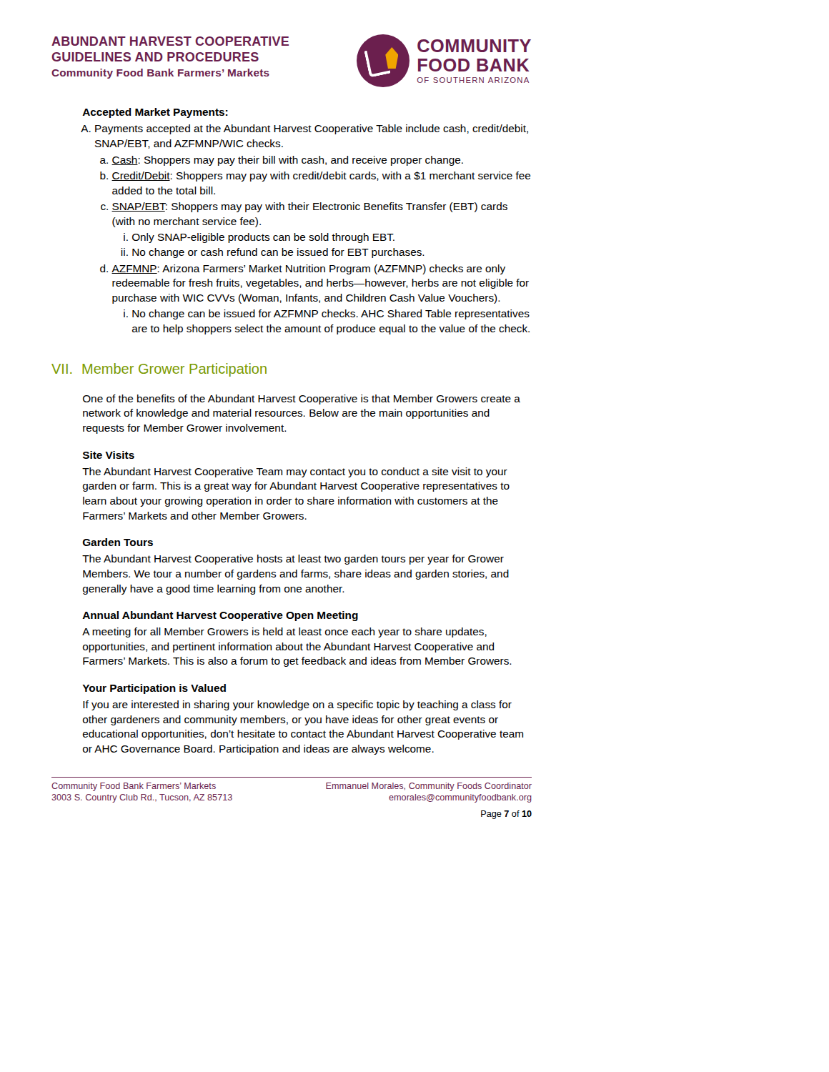ABUNDANT HARVEST COOPERATIVE
GUIDELINES AND PROCEDURES Community Food Bank Farmers’ Markets
COMMUNITY FOOD BANK OF SOUTHERN ARIZONA
Accepted Market Payments:
Payments accepted at the Abundant Harvest Cooperative Table include cash, credit/debit, SNAP/EBT, and AZFMNP/WIC checks.
Cash: Shoppers may pay their bill with cash, and receive proper change.
Credit/Debit: Shoppers may pay with credit/debit cards, with a $1 merchant service fee added to the total bill.
SNAP/EBT: Shoppers may pay with their Electronic Benefits Transfer (EBT) cards (with no merchant service fee).
Only SNAP-eligible products can be sold through EBT.
No change or cash refund can be issued for EBT purchases.
AZFMNP: Arizona Farmers’ Market Nutrition Program (AZFMNP) checks are only redeemable for fresh fruits, vegetables, and herbs—however, herbs are not eligible for purchase with WIC CVVs (Woman, Infants, and Children Cash Value Vouchers).
No change can be issued for AZFMNP checks. AHC Shared Table representatives are to help shoppers select the amount of produce equal to the value of the check.
VII. Member Grower Participation
One of the benefits of the Abundant Harvest Cooperative is that Member Growers create a network of knowledge and material resources. Below are the main opportunities and requests for Member Grower involvement.
Site Visits
The Abundant Harvest Cooperative Team may contact you to conduct a site visit to your garden or farm. This is a great way for Abundant Harvest Cooperative representatives to learn about your growing operation in order to share information with customers at the Farmers’ Markets and other Member Growers.
Garden Tours
The Abundant Harvest Cooperative hosts at least two garden tours per year for Grower Members. We tour a number of gardens and farms, share ideas and garden stories, and generally have a good time learning from one another.
Annual Abundant Harvest Cooperative Open Meeting
A meeting for all Member Growers is held at least once each year to share updates, opportunities, and pertinent information about the Abundant Harvest Cooperative and Farmers’ Markets. This is also a forum to get feedback and ideas from Member Growers.
Your Participation is Valued
If you are interested in sharing your knowledge on a specific topic by teaching a class for other gardeners and community members, or you have ideas for other great events or educational opportunities, don’t hesitate to contact the Abundant Harvest Cooperative team or AHC Governance Board. Participation and ideas are always welcome.
Community Food Bank Farmers’ Markets
3003 S. Country Club Rd., Tucson, AZ 85713
Emmanuel Morales, Community Foods Coordinator
emorales@communityfoodbank.org
Page 7 of 10